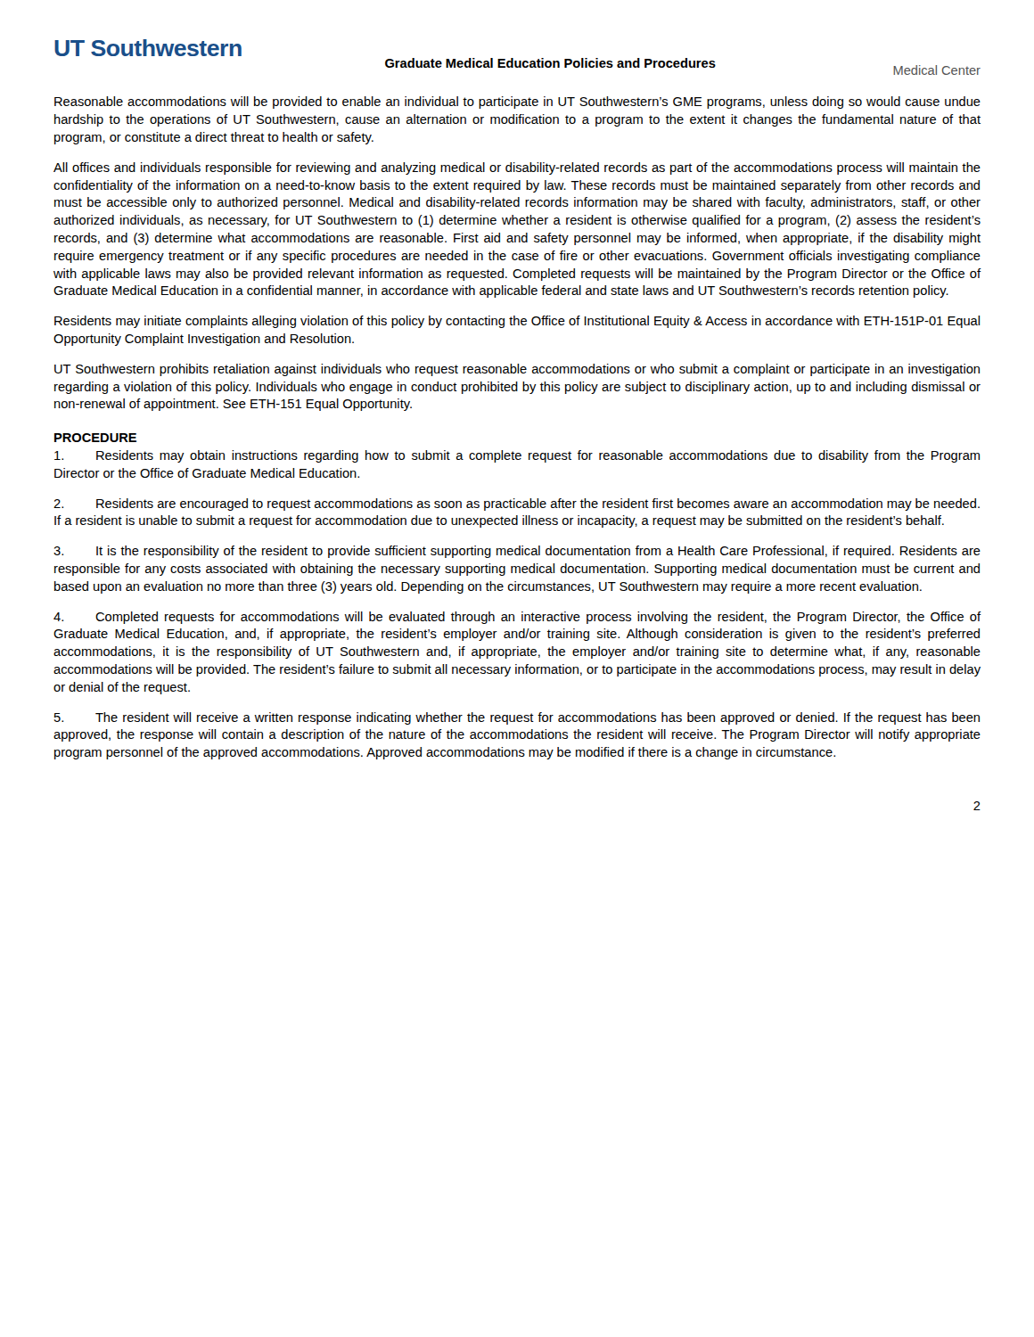UT Southwestern Medical Center
Graduate Medical Education Policies and Procedures
Reasonable accommodations will be provided to enable an individual to participate in UT Southwestern’s GME programs, unless doing so would cause undue hardship to the operations of UT Southwestern, cause an alternation or modification to a program to the extent it changes the fundamental nature of that program, or constitute a direct threat to health or safety.
All offices and individuals responsible for reviewing and analyzing medical or disability-related records as part of the accommodations process will maintain the confidentiality of the information on a need-to-know basis to the extent required by law. These records must be maintained separately from other records and must be accessible only to authorized personnel. Medical and disability-related records information may be shared with faculty, administrators, staff, or other authorized individuals, as necessary, for UT Southwestern to (1) determine whether a resident is otherwise qualified for a program, (2) assess the resident’s records, and (3) determine what accommodations are reasonable. First aid and safety personnel may be informed, when appropriate, if the disability might require emergency treatment or if any specific procedures are needed in the case of fire or other evacuations. Government officials investigating compliance with applicable laws may also be provided relevant information as requested. Completed requests will be maintained by the Program Director or the Office of Graduate Medical Education in a confidential manner, in accordance with applicable federal and state laws and UT Southwestern’s records retention policy.
Residents may initiate complaints alleging violation of this policy by contacting the Office of Institutional Equity & Access in accordance with ETH-151P-01 Equal Opportunity Complaint Investigation and Resolution.
UT Southwestern prohibits retaliation against individuals who request reasonable accommodations or who submit a complaint or participate in an investigation regarding a violation of this policy. Individuals who engage in conduct prohibited by this policy are subject to disciplinary action, up to and including dismissal or non-renewal of appointment. See ETH-151 Equal Opportunity.
Procedure
Residents may obtain instructions regarding how to submit a complete request for reasonable accommodations due to disability from the Program Director or the Office of Graduate Medical Education.
Residents are encouraged to request accommodations as soon as practicable after the resident first becomes aware an accommodation may be needed. If a resident is unable to submit a request for accommodation due to unexpected illness or incapacity, a request may be submitted on the resident’s behalf.
It is the responsibility of the resident to provide sufficient supporting medical documentation from a Health Care Professional, if required. Residents are responsible for any costs associated with obtaining the necessary supporting medical documentation. Supporting medical documentation must be current and based upon an evaluation no more than three (3) years old. Depending on the circumstances, UT Southwestern may require a more recent evaluation.
Completed requests for accommodations will be evaluated through an interactive process involving the resident, the Program Director, the Office of Graduate Medical Education, and, if appropriate, the resident’s employer and/or training site. Although consideration is given to the resident’s preferred accommodations, it is the responsibility of UT Southwestern and, if appropriate, the employer and/or training site to determine what, if any, reasonable accommodations will be provided. The resident’s failure to submit all necessary information, or to participate in the accommodations process, may result in delay or denial of the request.
The resident will receive a written response indicating whether the request for accommodations has been approved or denied. If the request has been approved, the response will contain a description of the nature of the accommodations the resident will receive. The Program Director will notify appropriate program personnel of the approved accommodations. Approved accommodations may be modified if there is a change in circumstance.
2